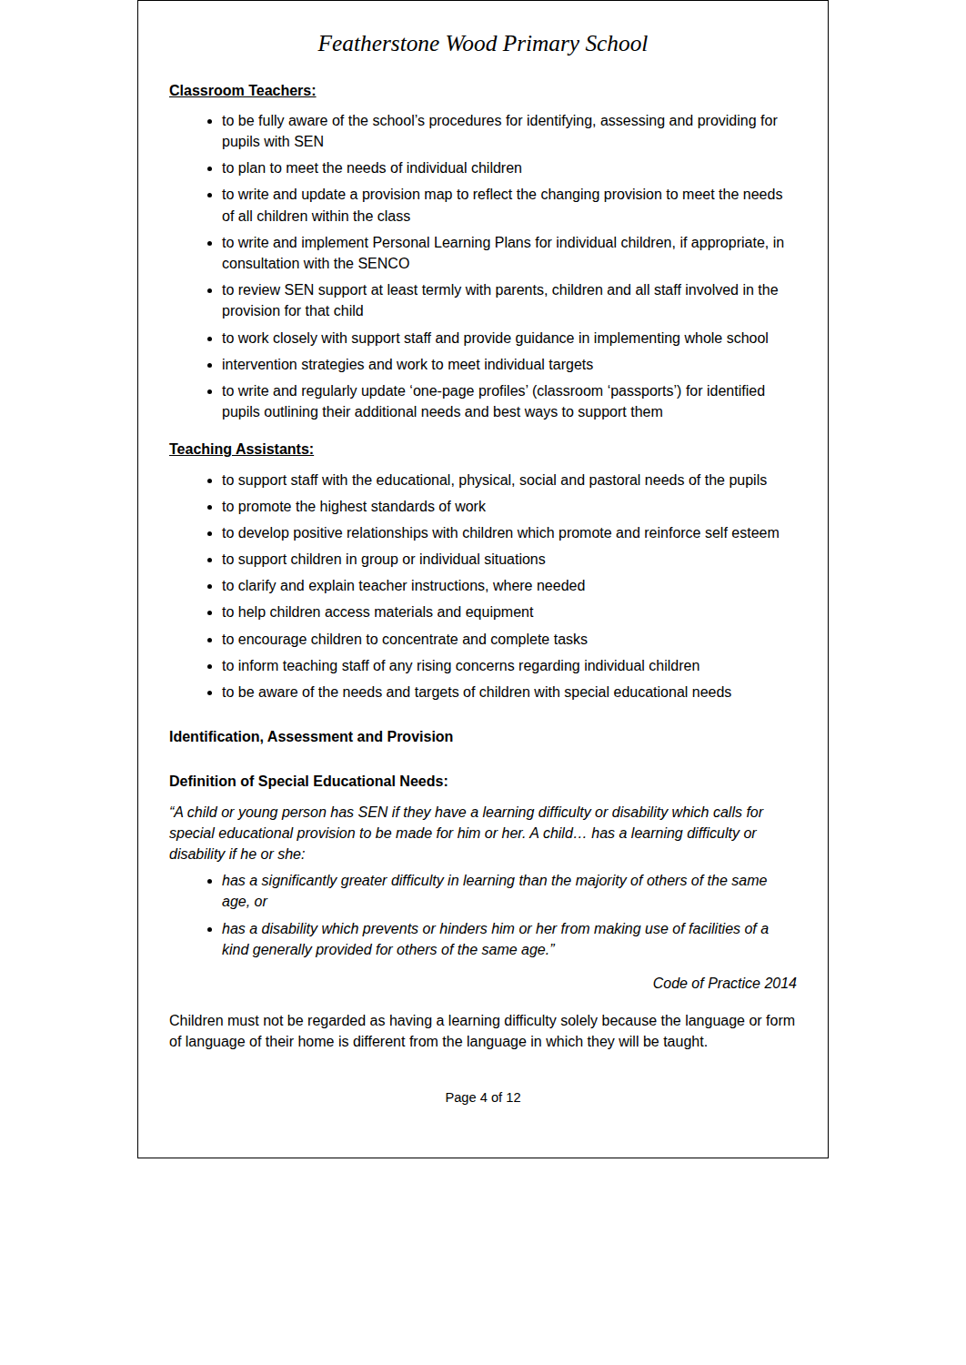Featherstone Wood Primary School
Classroom Teachers:
to be fully aware of the school’s procedures for identifying, assessing and providing for pupils with SEN
to plan to meet the needs of individual children
to write and update a provision map to reflect the changing provision to meet the needs of all children within the class
to write and implement Personal Learning Plans for individual children, if appropriate, in consultation with the SENCO
to review SEN support at least termly with parents, children and all staff involved in the provision for that child
to work closely with support staff and provide guidance in implementing whole school
intervention strategies and work to meet individual targets
to write and regularly update ‘one-page profiles’ (classroom ‘passports’) for identified pupils outlining their additional needs and best ways to support them
Teaching Assistants:
to support staff with the educational, physical, social and pastoral needs of the pupils
to promote the highest standards of work
to develop positive relationships with children which promote and reinforce self esteem
to support children in group or individual situations
to clarify and explain teacher instructions, where needed
to help children access materials and equipment
to encourage children to concentrate and complete tasks
to inform teaching staff of any rising concerns regarding individual children
to be aware of the needs and targets of children with special educational needs
Identification, Assessment and Provision
Definition of Special Educational Needs:
“A child or young person has SEN if they have a learning difficulty or disability which calls for special educational provision to be made for him or her. A child… has a learning difficulty or disability if he or she:
has a significantly greater difficulty in learning than the majority of others of the same age, or
has a disability which prevents or hinders him or her from making use of facilities of a kind generally provided for others of the same age.”
Code of Practice 2014
Children must not be regarded as having a learning difficulty solely because the language or form of language of their home is different from the language in which they will be taught.
Page 4 of 12